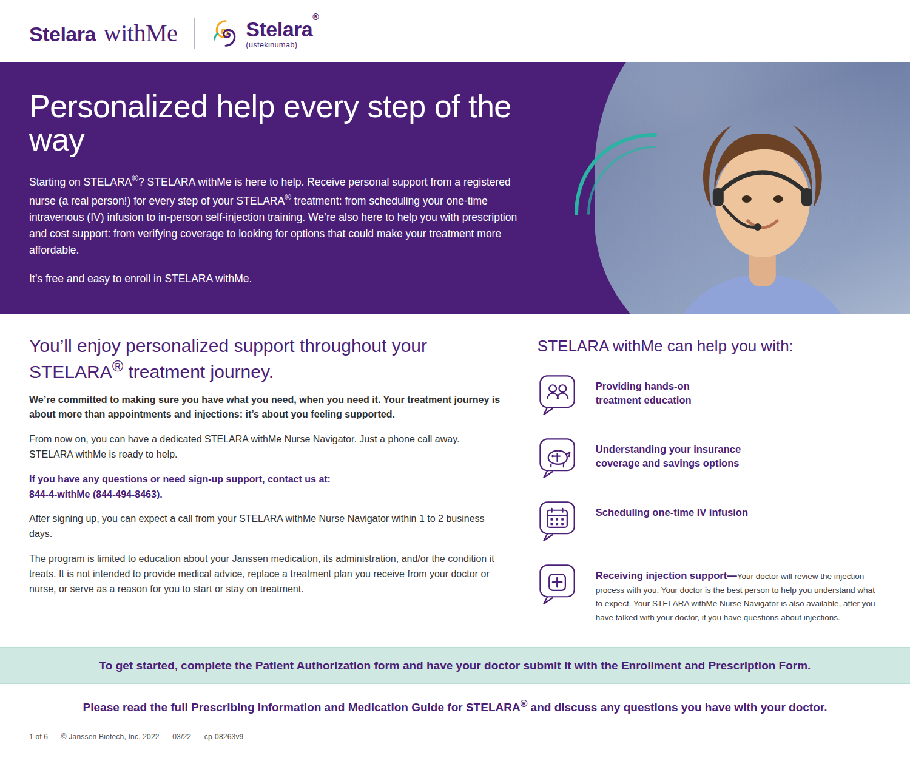Stelara withMe
Stelara®
(ustekinumab)
Actor Portrayal
Personalized help every step of the way
Starting on STELARA®? STELARA withMe is here to help. Receive personal support from a registered nurse (a real person!) for every step of your STELARA® treatment: from scheduling your one-time intravenous (IV) infusion to in-person self-injection training. We’re also here to help you with prescription and cost support: from verifying coverage to looking for options that could make your treatment more affordable.
It’s free and easy to enroll in STELARA withMe.
You’ll enjoy personalized support throughout your STELARA® treatment journey.
We’re committed to making sure you have what you need, when you need it. Your treatment journey is about more than appointments and injections: it’s about you feeling supported.
From now on, you can have a dedicated STELARA withMe Nurse Navigator. Just a phone call away. STELARA withMe is ready to help.
If you have any questions or need sign-up support, contact us at:
844-4-withMe (844-494-8463).
After signing up, you can expect a call from your STELARA withMe Nurse Navigator within 1 to 2 business days.
The program is limited to education about your Janssen medication, its administration, and/or the condition it treats. It is not intended to provide medical advice, replace a treatment plan you receive from your doctor or nurse, or serve as a reason for you to start or stay on treatment.
STELARA withMe can help you with:
Providing hands-on
treatment education
Understanding your insurance
coverage and savings options
Scheduling one-time IV infusion
Receiving injection support—Your doctor will review the injection process with you. Your doctor is the best person to help you understand what to expect. Your STELARA withMe Nurse Navigator is also available, after you have talked with your doctor, if you have questions about injections.
To get started, complete the Patient Authorization form and have your doctor submit it with the Enrollment and Prescription Form.
Please read the full Prescribing Information and Medication Guide for STELARA® and discuss any questions you have with your doctor.
1 of 6 © Janssen Biotech, Inc. 2022 03/22 cp-08263v9